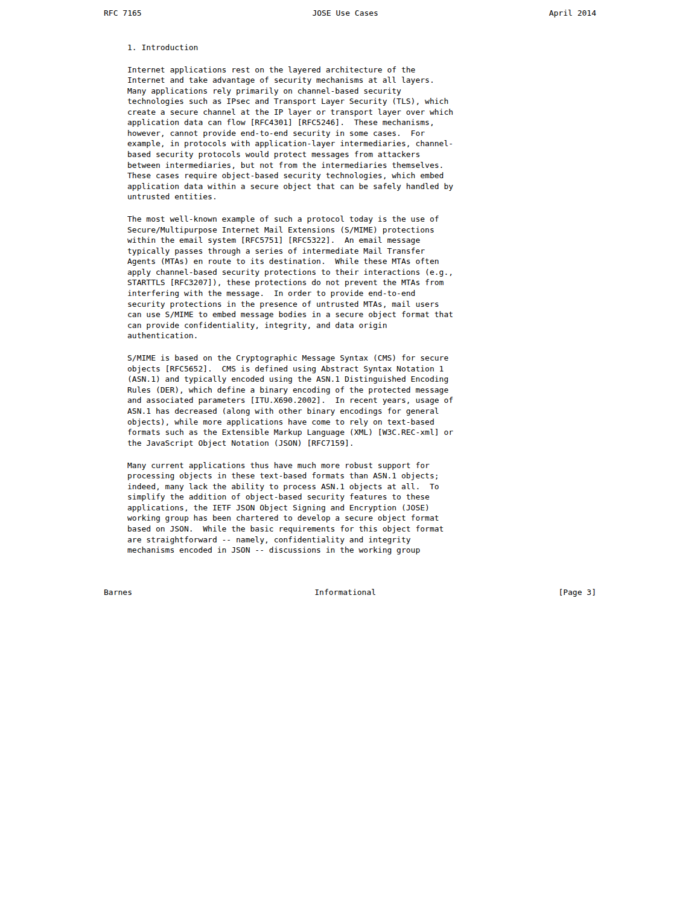RFC 7165 JOSE Use Cases April 2014
1. Introduction
Internet applications rest on the layered architecture of the Internet and take advantage of security mechanisms at all layers. Many applications rely primarily on channel-based security technologies such as IPsec and Transport Layer Security (TLS), which create a secure channel at the IP layer or transport layer over which application data can flow [RFC4301] [RFC5246]. These mechanisms, however, cannot provide end-to-end security in some cases. For example, in protocols with application-layer intermediaries, channel- based security protocols would protect messages from attackers between intermediaries, but not from the intermediaries themselves. These cases require object-based security technologies, which embed application data within a secure object that can be safely handled by untrusted entities.
The most well-known example of such a protocol today is the use of Secure/Multipurpose Internet Mail Extensions (S/MIME) protections within the email system [RFC5751] [RFC5322]. An email message typically passes through a series of intermediate Mail Transfer Agents (MTAs) en route to its destination. While these MTAs often apply channel-based security protections to their interactions (e.g., STARTTLS [RFC3207]), these protections do not prevent the MTAs from interfering with the message. In order to provide end-to-end security protections in the presence of untrusted MTAs, mail users can use S/MIME to embed message bodies in a secure object format that can provide confidentiality, integrity, and data origin authentication.
S/MIME is based on the Cryptographic Message Syntax (CMS) for secure objects [RFC5652]. CMS is defined using Abstract Syntax Notation 1 (ASN.1) and typically encoded using the ASN.1 Distinguished Encoding Rules (DER), which define a binary encoding of the protected message and associated parameters [ITU.X690.2002]. In recent years, usage of ASN.1 has decreased (along with other binary encodings for general objects), while more applications have come to rely on text-based formats such as the Extensible Markup Language (XML) [W3C.REC-xml] or the JavaScript Object Notation (JSON) [RFC7159].
Many current applications thus have much more robust support for processing objects in these text-based formats than ASN.1 objects; indeed, many lack the ability to process ASN.1 objects at all. To simplify the addition of object-based security features to these applications, the IETF JSON Object Signing and Encryption (JOSE) working group has been chartered to develop a secure object format based on JSON. While the basic requirements for this object format are straightforward -- namely, confidentiality and integrity mechanisms encoded in JSON -- discussions in the working group
Barnes Informational [Page 3]